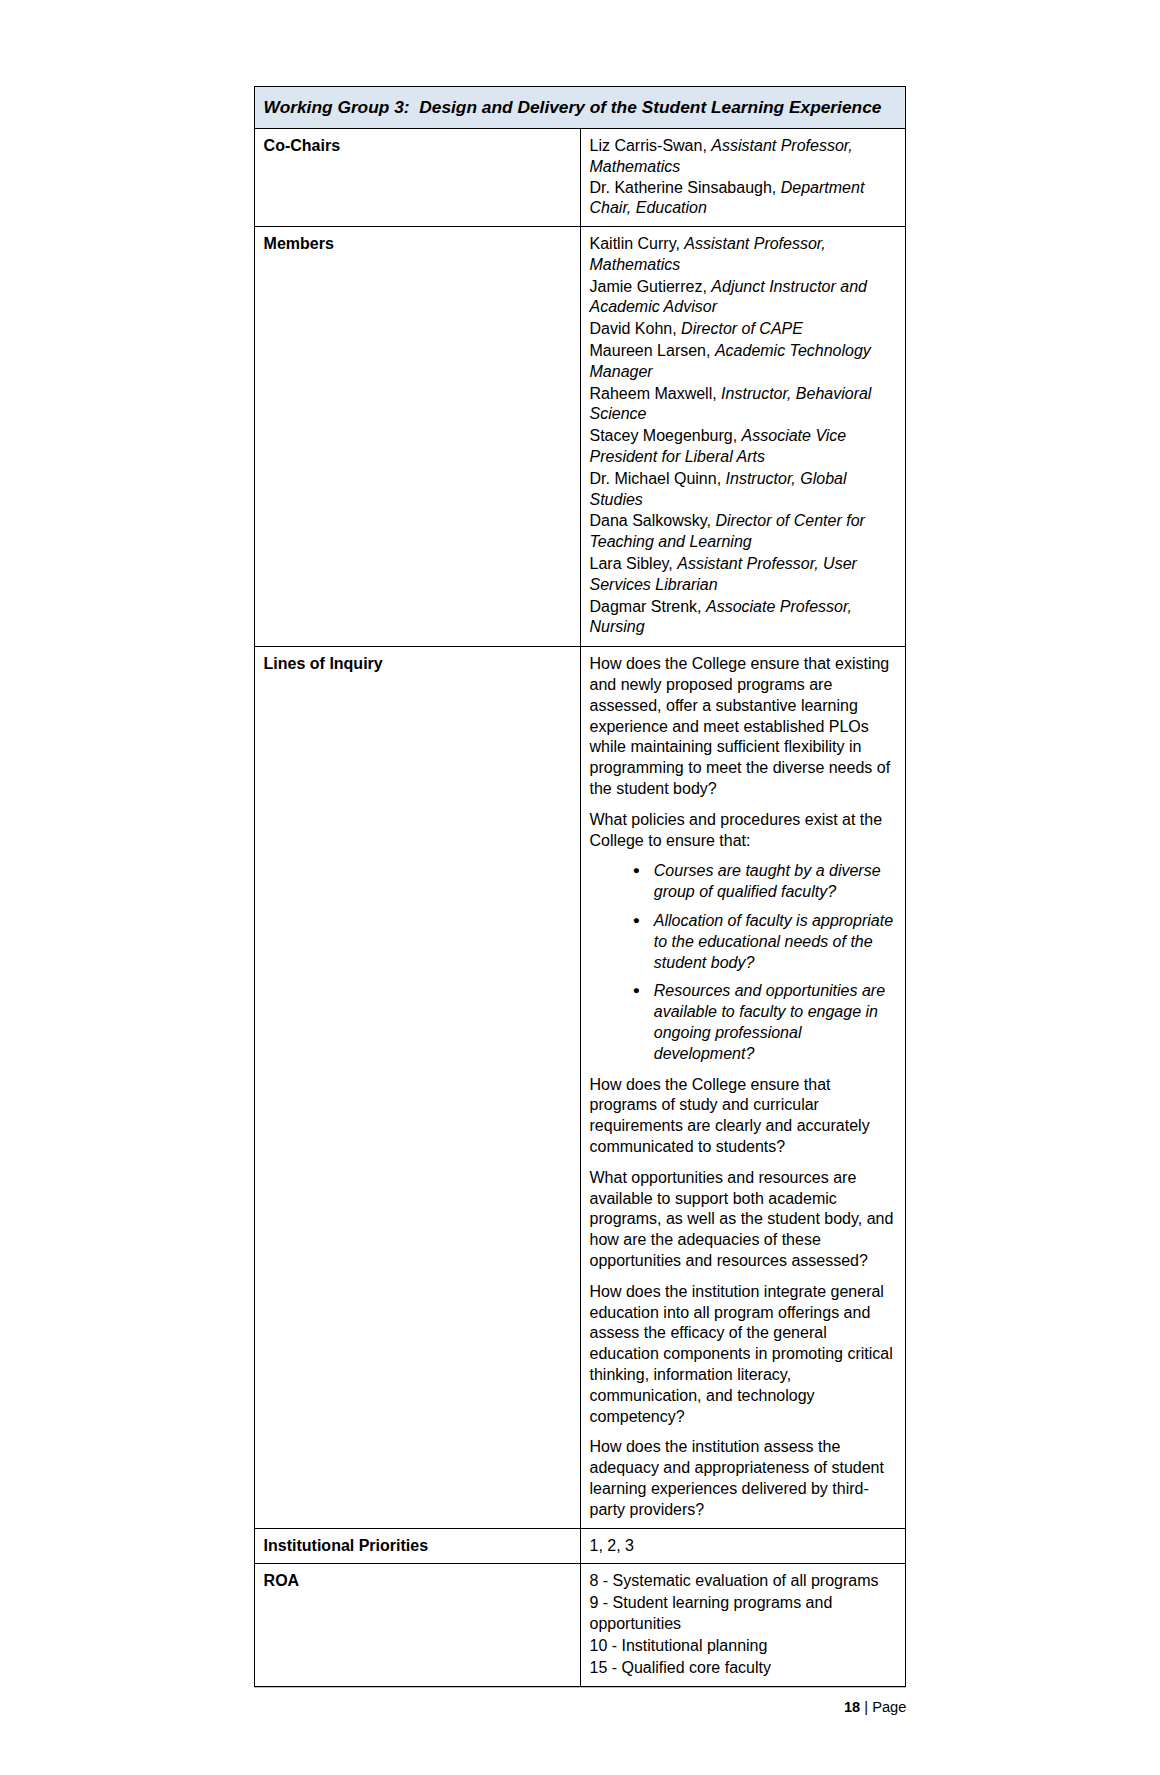| Working Group 3: Design and Delivery of the Student Learning Experience |
| --- |
| Co-Chairs | Liz Carris-Swan, Assistant Professor, Mathematics Dr. Katherine Sinsabaugh, Department Chair, Education |
| Members | Kaitlin Curry, Assistant Professor, Mathematics Jamie Gutierrez, Adjunct Instructor and Academic Advisor David Kohn, Director of CAPE Maureen Larsen, Academic Technology Manager Raheem Maxwell, Instructor, Behavioral Science Stacey Moegenburg, Associate Vice President for Liberal Arts Dr. Michael Quinn, Instructor, Global Studies Dana Salkowsky, Director of Center for Teaching and Learning Lara Sibley, Assistant Professor, User Services Librarian Dagmar Strenk, Associate Professor, Nursing |
| Lines of Inquiry | How does the College ensure that existing and newly proposed programs are assessed, offer a substantive learning experience and meet established PLOs while maintaining sufficient flexibility in programming to meet the diverse needs of the student body? What policies and procedures exist at the College to ensure that: Courses are taught by a diverse group of qualified faculty? Allocation of faculty is appropriate to the educational needs of the student body? Resources and opportunities are available to faculty to engage in ongoing professional development? How does the College ensure that programs of study and curricular requirements are clearly and accurately communicated to students? What opportunities and resources are available to support both academic programs, as well as the student body, and how are the adequacies of these opportunities and resources assessed? How does the institution integrate general education into all program offerings and assess the efficacy of the general education components in promoting critical thinking, information literacy, communication, and technology competency? How does the institution assess the adequacy and appropriateness of student learning experiences delivered by third-party providers? |
| Institutional Priorities | 1, 2, 3 |
| ROA | 8 - Systematic evaluation of all programs 9 - Student learning programs and opportunities 10 - Institutional planning 15 - Qualified core faculty |
18 | Page